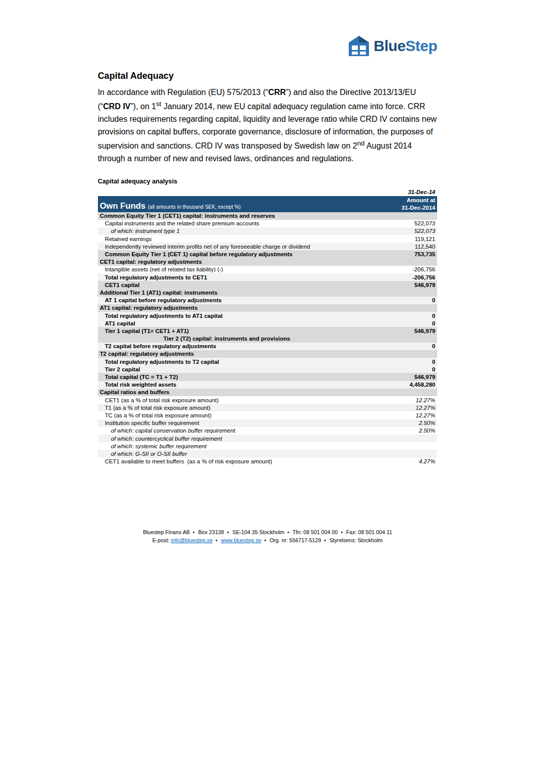BlueStep
Capital Adequacy
In accordance with Regulation (EU) 575/2013 (“CRR”) and also the Directive 2013/13/EU (“CRD IV”), on 1st January 2014, new EU capital adequacy regulation came into force. CRR includes requirements regarding capital, liquidity and leverage ratio while CRD IV contains new provisions on capital buffers, corporate governance, disclosure of information, the purposes of supervision and sanctions. CRD IV was transposed by Swedish law on 2nd August 2014 through a number of new and revised laws, ordinances and regulations.
Capital adequacy analysis
| | 31-Dec-14 |
| Own Funds (all amounts in thousand SEK, except %) | Amount at 31-Dec-2014 |
| Common Equity Tier 1 (CET1) capital: instruments and reserves | |
| Capital instruments and the related share premium accounts | 522,073 |
| of which: instrument type 1 | 522,073 |
| Retained earnings | 119,121 |
| Independently reviewed interim profits net of any foreseeable charge or dividend | 112,540 |
| Common Equity Tier 1 (CET 1) capital before regulatory adjustments | 753,735 |
| CET1 capital: regulatory adjustments | |
| Intangible assets (net of related tax liability) (-) | -206,756 |
| Total regulatory adjustments to CET1 | -206,756 |
| CET1 capital | 546,979 |
| Additional Tier 1 (AT1) capital: instruments | |
| AT 1 capital before regulatory adjustments | 0 |
| AT1 capital: regulatory adjustments | |
| Total regulatory adjustments to AT1 capital | 0 |
| AT1 capital | 0 |
| Tier 1 capital (T1= CET1 + AT1) | 546,979 |
| Tier 2 (T2) capital: instruments and provisions | |
| T2 capital before regulatory adjustments | 0 |
| T2 capital: regulatory adjustments | |
| Total regulatory adjustments to T2 capital | 0 |
| Tier 2 capital | 0 |
| Total capital (TC = T1 + T2) | 546,979 |
| Total risk weighted assets | 4,458,280 |
| Capital ratios and buffers | |
| CET1 (as a % of total risk exposure amount) | 12.27% |
| T1 (as a % of total risk exposure amount) | 12.27% |
| TC (as a % of total risk exposure amount) | 12.27% |
| Institution specific buffer requirement | 2.50% |
| of which: capital conservation buffer requirement | 2.50% |
| of which: countercyclical buffer requirement | |
| of which: systemic buffer requirement | |
| of which: G-SII or O-SII buffer | |
| CET1 available to meet buffers (as a % of risk exposure amount) | 4.27% |
Bluestep Finans AB • Box 23138 • SE-104 35 Stockholm • Tfn: 08 501 004 00 • Fax: 08 501 004 11
E-post: info@bluestep.se • www.bluestep.se • Org. nr: 556717-5129 • Styrelsens: Stockholm